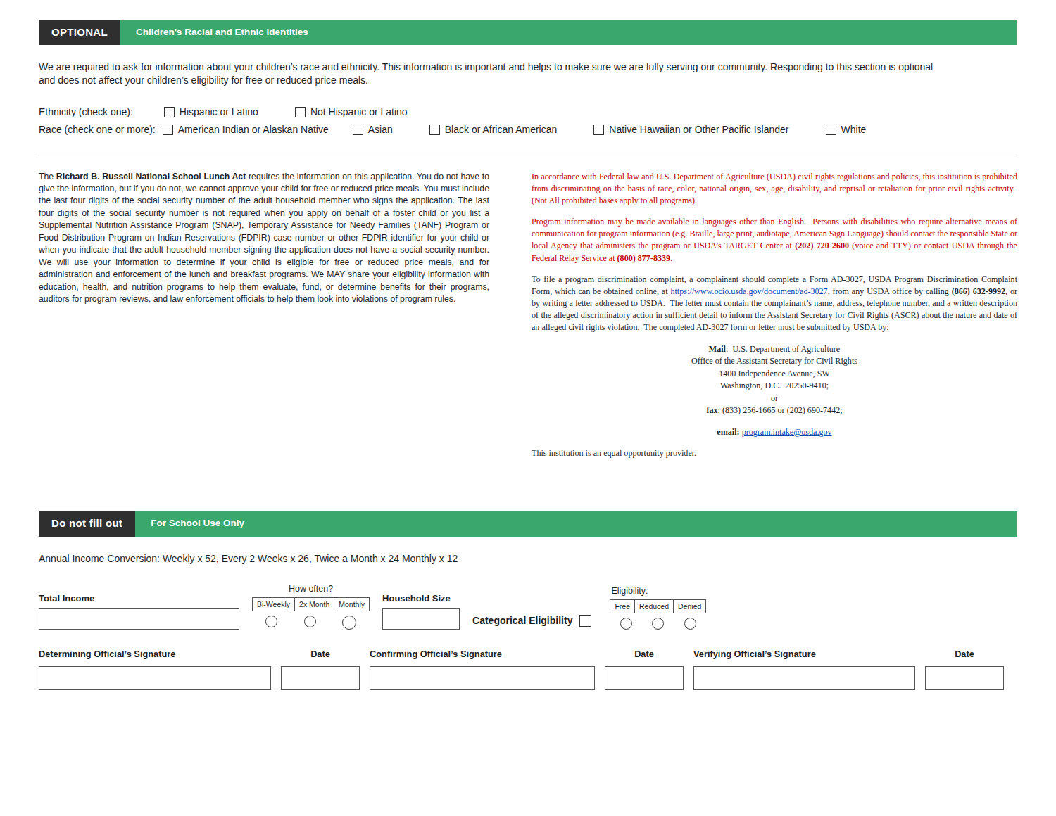OPTIONAL
Children's Racial and Ethnic Identities
We are required to ask for information about your children’s race and ethnicity. This information is important and helps to make sure we are fully serving our community. Responding to this section is optional and does not affect your children’s eligibility for free or reduced price meals.
Ethnicity (check one): Hispanic or Latino Not Hispanic or Latino
Race (check one or more): American Indian or Alaskan Native Asian Black or African American Native Hawaiian or Other Pacific Islander White
The Richard B. Russell National School Lunch Act requires the information on this application. You do not have to give the information, but if you do not, we cannot approve your child for free or reduced price meals. You must include the last four digits of the social security number of the adult household member who signs the application. The last four digits of the social security number is not required when you apply on behalf of a foster child or you list a Supplemental Nutrition Assistance Program (SNAP), Temporary Assistance for Needy Families (TANF) Program or Food Distribution Program on Indian Reservations (FDPIR) case number or other FDPIR identifier for your child or when you indicate that the adult household member signing the application does not have a social security number. We will use your information to determine if your child is eligible for free or reduced price meals, and for administration and enforcement of the lunch and breakfast programs. We MAY share your eligibility information with education, health, and nutrition programs to help them evaluate, fund, or determine benefits for their programs, auditors for program reviews, and law enforcement officials to help them look into violations of program rules.
In accordance with Federal law and U.S. Department of Agriculture (USDA) civil rights regulations and policies, this institution is prohibited from discriminating on the basis of race, color, national origin, sex, age, disability, and reprisal or retaliation for prior civil rights activity. (Not All prohibited bases apply to all programs).
Program information may be made available in languages other than English. Persons with disabilities who require alternative means of communication for program information (e.g. Braille, large print, audiotape, American Sign Language) should contact the responsible State or local Agency that administers the program or USDA’s TARGET Center at (202) 720-2600 (voice and TTY) or contact USDA through the Federal Relay Service at (800) 877-8339.
To file a program discrimination complaint, a complainant should complete a Form AD-3027, USDA Program Discrimination Complaint Form, which can be obtained online, at https://www.ocio.usda.gov/document/ad-3027, from any USDA office by calling (866) 632-9992, or by writing a letter addressed to USDA. The letter must contain the complainant’s name, address, telephone number, and a written description of the alleged discriminatory action in sufficient detail to inform the Assistant Secretary for Civil Rights (ASCR) about the nature and date of an alleged civil rights violation. The completed AD-3027 form or letter must be submitted by USDA by:
Mail: U.S. Department of Agriculture
Office of the Assistant Secretary for Civil Rights
1400 Independence Avenue, SW
Washington, D.C. 20250-9410;
or
fax: (833) 256-1665 or (202) 690-7442;
email: program.intake@usda.gov
This institution is an equal opportunity provider.
Do not fill out
For School Use Only
Annual Income Conversion: Weekly x 52, Every 2 Weeks x 26, Twice a Month x 24 Monthly x 12
Total Income
How often?
| Bi-Weekly | 2x Month | Monthly |
Household Size
Categorical Eligibility
Eligibility:
| Free | Reduced | Denied |
Determining Official’s Signature
Date
Confirming Official’s Signature
Date
Verifying Official’s Signature
Date